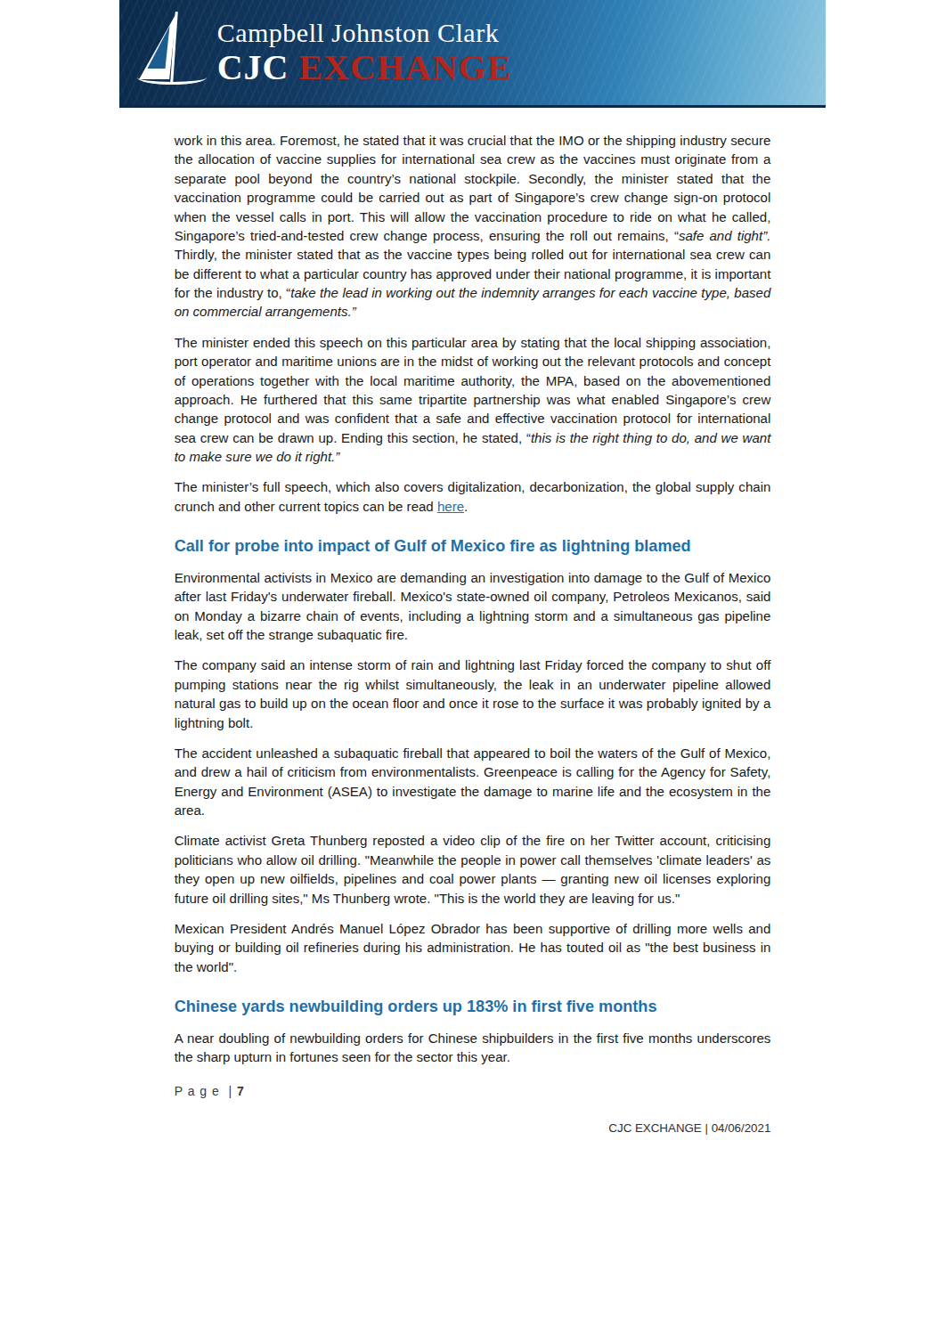Campbell Johnston Clark
CJC EXCHANGE
work in this area. Foremost, he stated that it was crucial that the IMO or the shipping industry secure the allocation of vaccine supplies for international sea crew as the vaccines must originate from a separate pool beyond the country’s national stockpile. Secondly, the minister stated that the vaccination programme could be carried out as part of Singapore’s crew change sign-on protocol when the vessel calls in port. This will allow the vaccination procedure to ride on what he called, Singapore’s tried-and-tested crew change process, ensuring the roll out remains, “safe and tight”. Thirdly, the minister stated that as the vaccine types being rolled out for international sea crew can be different to what a particular country has approved under their national programme, it is important for the industry to, “take the lead in working out the indemnity arranges for each vaccine type, based on commercial arrangements.”
The minister ended this speech on this particular area by stating that the local shipping association, port operator and maritime unions are in the midst of working out the relevant protocols and concept of operations together with the local maritime authority, the MPA, based on the abovementioned approach. He furthered that this same tripartite partnership was what enabled Singapore’s crew change protocol and was confident that a safe and effective vaccination protocol for international sea crew can be drawn up. Ending this section, he stated, “this is the right thing to do, and we want to make sure we do it right.”
The minister’s full speech, which also covers digitalization, decarbonization, the global supply chain crunch and other current topics can be read here.
Call for probe into impact of Gulf of Mexico fire as lightning blamed
Environmental activists in Mexico are demanding an investigation into damage to the Gulf of Mexico after last Friday's underwater fireball. Mexico's state-owned oil company, Petroleos Mexicanos, said on Monday a bizarre chain of events, including a lightning storm and a simultaneous gas pipeline leak, set off the strange subaquatic fire.
The company said an intense storm of rain and lightning last Friday forced the company to shut off pumping stations near the rig whilst simultaneously, the leak in an underwater pipeline allowed natural gas to build up on the ocean floor and once it rose to the surface it was probably ignited by a lightning bolt.
The accident unleashed a subaquatic fireball that appeared to boil the waters of the Gulf of Mexico, and drew a hail of criticism from environmentalists. Greenpeace is calling for the Agency for Safety, Energy and Environment (ASEA) to investigate the damage to marine life and the ecosystem in the area.
Climate activist Greta Thunberg reposted a video clip of the fire on her Twitter account, criticising politicians who allow oil drilling. "Meanwhile the people in power call themselves 'climate leaders' as they open up new oilfields, pipelines and coal power plants — granting new oil licenses exploring future oil drilling sites," Ms Thunberg wrote. "This is the world they are leaving for us."
Mexican President Andrés Manuel López Obrador has been supportive of drilling more wells and buying or building oil refineries during his administration. He has touted oil as "the best business in the world".
Chinese yards newbuilding orders up 183% in first five months
A near doubling of newbuilding orders for Chinese shipbuilders in the first five months underscores the sharp upturn in fortunes seen for the sector this year.
P a g e | 7
CJC EXCHANGE | 04/06/2021